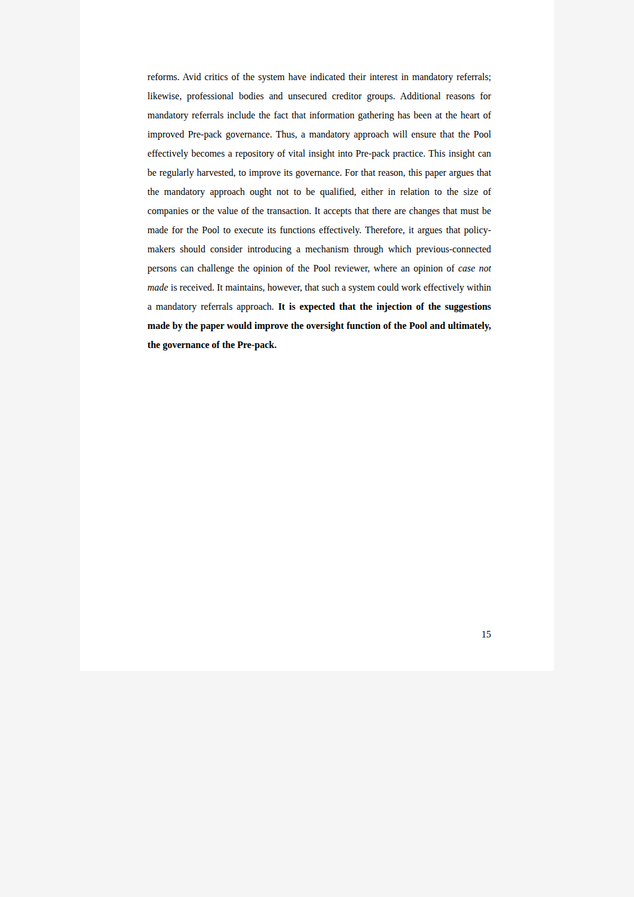reforms. Avid critics of the system have indicated their interest in mandatory referrals; likewise, professional bodies and unsecured creditor groups. Additional reasons for mandatory referrals include the fact that information gathering has been at the heart of improved Pre-pack governance. Thus, a mandatory approach will ensure that the Pool effectively becomes a repository of vital insight into Pre-pack practice. This insight can be regularly harvested, to improve its governance. For that reason, this paper argues that the mandatory approach ought not to be qualified, either in relation to the size of companies or the value of the transaction. It accepts that there are changes that must be made for the Pool to execute its functions effectively. Therefore, it argues that policy-makers should consider introducing a mechanism through which previous-connected persons can challenge the opinion of the Pool reviewer, where an opinion of case not made is received. It maintains, however, that such a system could work effectively within a mandatory referrals approach. It is expected that the injection of the suggestions made by the paper would improve the oversight function of the Pool and ultimately, the governance of the Pre-pack.
15